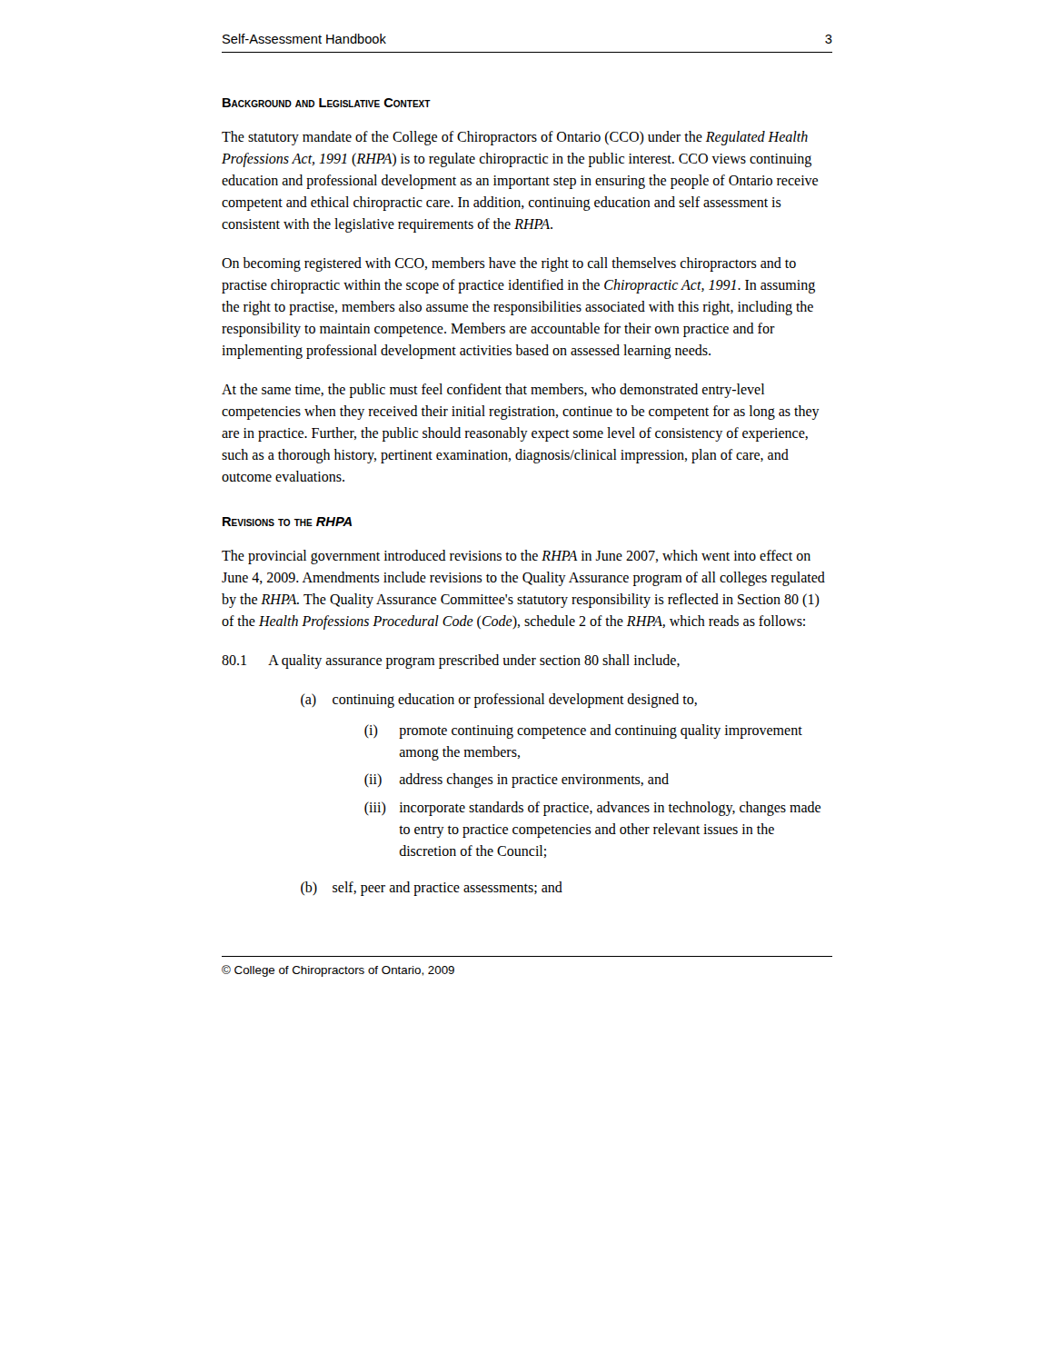Self-Assessment Handbook 3
Background and Legislative Context
The statutory mandate of the College of Chiropractors of Ontario (CCO) under the Regulated Health Professions Act, 1991 (RHPA) is to regulate chiropractic in the public interest. CCO views continuing education and professional development as an important step in ensuring the people of Ontario receive competent and ethical chiropractic care. In addition, continuing education and self assessment is consistent with the legislative requirements of the RHPA.
On becoming registered with CCO, members have the right to call themselves chiropractors and to practise chiropractic within the scope of practice identified in the Chiropractic Act, 1991. In assuming the right to practise, members also assume the responsibilities associated with this right, including the responsibility to maintain competence. Members are accountable for their own practice and for implementing professional development activities based on assessed learning needs.
At the same time, the public must feel confident that members, who demonstrated entry-level competencies when they received their initial registration, continue to be competent for as long as they are in practice. Further, the public should reasonably expect some level of consistency of experience, such as a thorough history, pertinent examination, diagnosis/clinical impression, plan of care, and outcome evaluations.
Revisions to the RHPA
The provincial government introduced revisions to the RHPA in June 2007, which went into effect on June 4, 2009. Amendments include revisions to the Quality Assurance program of all colleges regulated by the RHPA. The Quality Assurance Committee's statutory responsibility is reflected in Section 80 (1) of the Health Professions Procedural Code (Code), schedule 2 of the RHPA, which reads as follows:
80.1
A quality assurance program prescribed under section 80 shall include,
(a)
continuing education or professional development designed to,
(i)
promote continuing competence and continuing quality improvement among the members,
(ii)
address changes in practice environments, and
(iii)
incorporate standards of practice, advances in technology, changes made to entry to practice competencies and other relevant issues in the discretion of the Council;
(b)
self, peer and practice assessments; and
© College of Chiropractors of Ontario, 2009